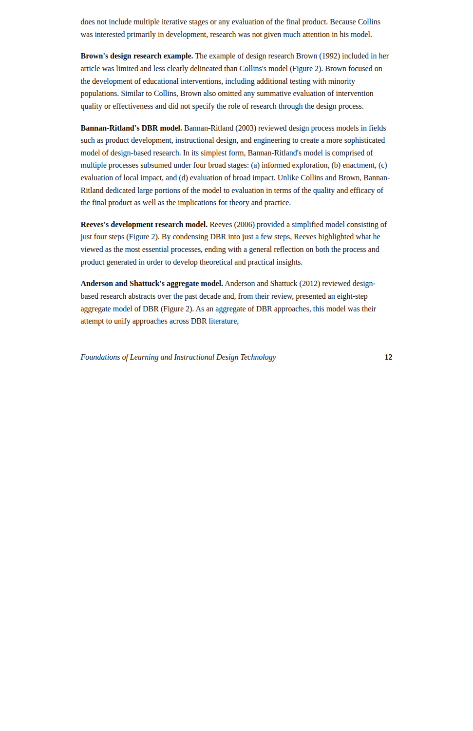does not include multiple iterative stages or any evaluation of the final product. Because Collins was interested primarily in development, research was not given much attention in his model.
Brown's design research example. The example of design research Brown (1992) included in her article was limited and less clearly delineated than Collins's model (Figure 2). Brown focused on the development of educational interventions, including additional testing with minority populations. Similar to Collins, Brown also omitted any summative evaluation of intervention quality or effectiveness and did not specify the role of research through the design process.
Bannan-Ritland's DBR model. Bannan-Ritland (2003) reviewed design process models in fields such as product development, instructional design, and engineering to create a more sophisticated model of design-based research. In its simplest form, Bannan-Ritland's model is comprised of multiple processes subsumed under four broad stages: (a) informed exploration, (b) enactment, (c) evaluation of local impact, and (d) evaluation of broad impact. Unlike Collins and Brown, Bannan-Ritland dedicated large portions of the model to evaluation in terms of the quality and efficacy of the final product as well as the implications for theory and practice.
Reeves's development research model. Reeves (2006) provided a simplified model consisting of just four steps (Figure 2). By condensing DBR into just a few steps, Reeves highlighted what he viewed as the most essential processes, ending with a general reflection on both the process and product generated in order to develop theoretical and practical insights.
Anderson and Shattuck's aggregate model. Anderson and Shattuck (2012) reviewed design-based research abstracts over the past decade and, from their review, presented an eight-step aggregate model of DBR (Figure 2). As an aggregate of DBR approaches, this model was their attempt to unify approaches across DBR literature,
Foundations of Learning and Instructional Design Technology 12